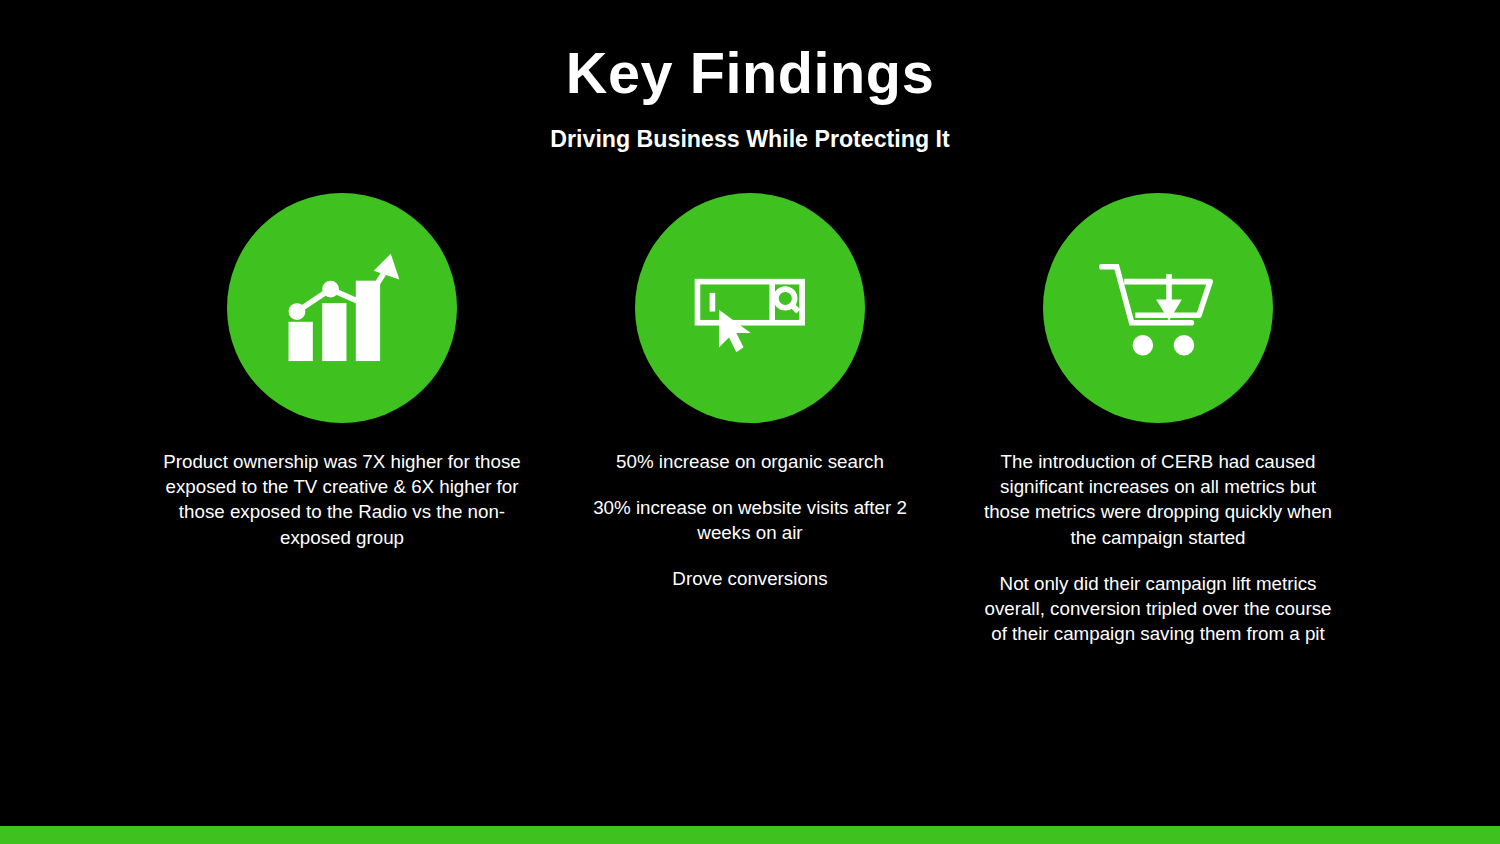Key Findings
Driving Business While Protecting It
Product ownership was 7X higher for those exposed to the TV creative & 6X higher for those exposed to the Radio vs the non-exposed group
50% increase on organic search
30% increase on website visits after 2 weeks on air
Drove conversions
The introduction of CERB had caused significant increases on all metrics but those metrics were dropping quickly when the campaign started
Not only did their campaign lift metrics overall, conversion tripled over the course of their campaign saving them from a pit